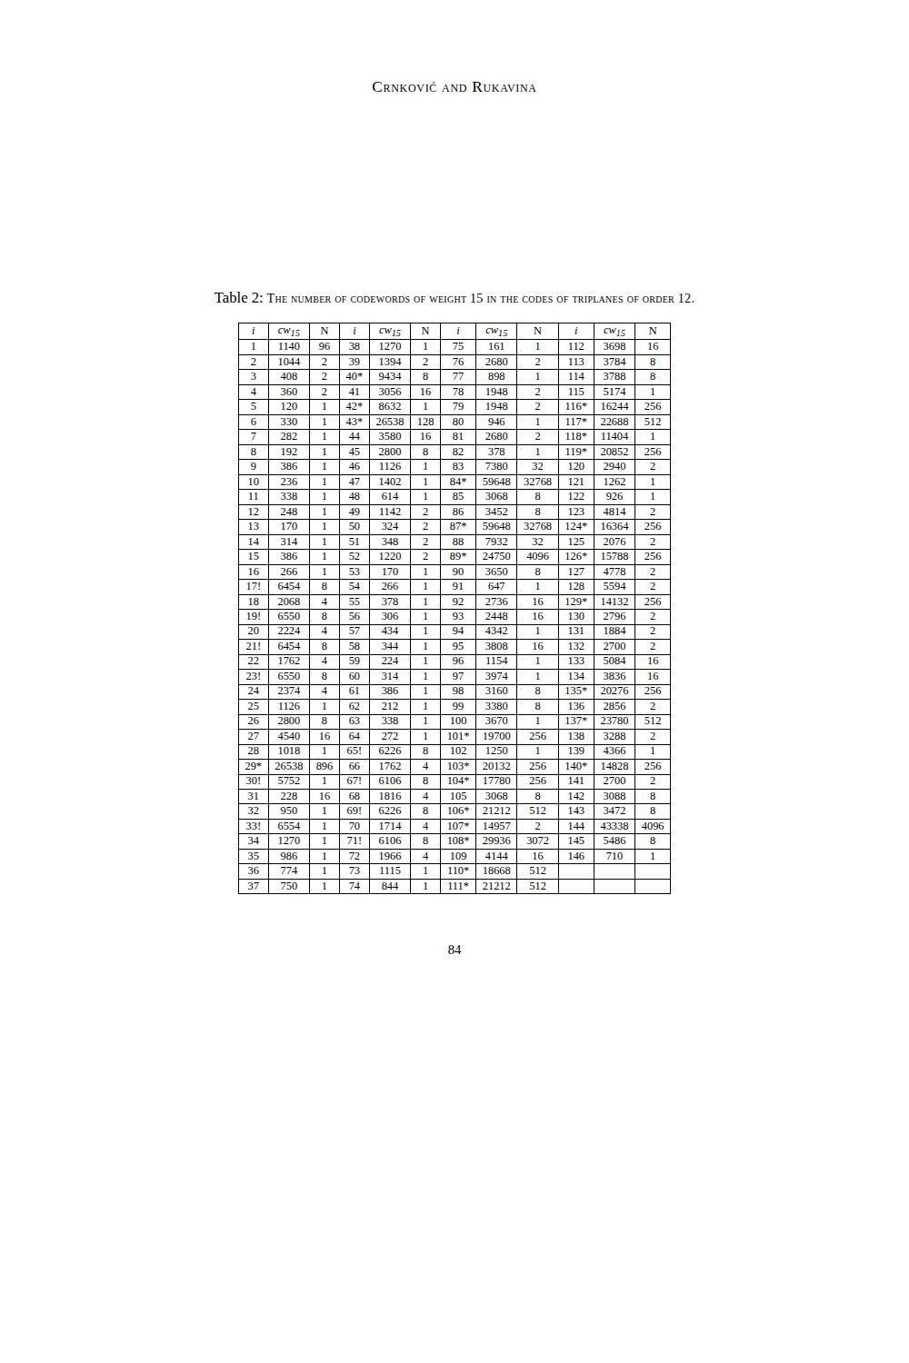Crnković and Rukavina
Table 2: The number of codewords of weight 15 in the codes of triplanes of order 12.
| i | cw 15 | N | i | cw 15 | N | i | cw 15 | N | i | cw 15 | N |
| --- | --- | --- | --- | --- | --- | --- | --- | --- | --- | --- | --- |
| 1 | 1140 | 96 | 38 | 1270 | 1 | 75 | 161 | 1 | 112 | 3698 | 16 |
| 2 | 1044 | 2 | 39 | 1394 | 2 | 76 | 2680 | 2 | 113 | 3784 | 8 |
| 3 | 408 | 2 | 40* | 9434 | 8 | 77 | 898 | 1 | 114 | 3788 | 8 |
| 4 | 360 | 2 | 41 | 3056 | 16 | 78 | 1948 | 2 | 115 | 5174 | 1 |
| 5 | 120 | 1 | 42* | 8632 | 1 | 79 | 1948 | 2 | 116* | 16244 | 256 |
| 6 | 330 | 1 | 43* | 26538 | 128 | 80 | 946 | 1 | 117* | 22688 | 512 |
| 7 | 282 | 1 | 44 | 3580 | 16 | 81 | 2680 | 2 | 118* | 11404 | 1 |
| 8 | 192 | 1 | 45 | 2800 | 8 | 82 | 378 | 1 | 119* | 20852 | 256 |
| 9 | 386 | 1 | 46 | 1126 | 1 | 83 | 7380 | 32 | 120 | 2940 | 2 |
| 10 | 236 | 1 | 47 | 1402 | 1 | 84* | 59648 | 32768 | 121 | 1262 | 1 |
| 11 | 338 | 1 | 48 | 614 | 1 | 85 | 3068 | 8 | 122 | 926 | 1 |
| 12 | 248 | 1 | 49 | 1142 | 2 | 86 | 3452 | 8 | 123 | 4814 | 2 |
| 13 | 170 | 1 | 50 | 324 | 2 | 87* | 59648 | 32768 | 124* | 16364 | 256 |
| 14 | 314 | 1 | 51 | 348 | 2 | 88 | 7932 | 32 | 125 | 2076 | 2 |
| 15 | 386 | 1 | 52 | 1220 | 2 | 89* | 24750 | 4096 | 126* | 15788 | 256 |
| 16 | 266 | 1 | 53 | 170 | 1 | 90 | 3650 | 8 | 127 | 4778 | 2 |
| 17! | 6454 | 8 | 54 | 266 | 1 | 91 | 647 | 1 | 128 | 5594 | 2 |
| 18 | 2068 | 4 | 55 | 378 | 1 | 92 | 2736 | 16 | 129* | 14132 | 256 |
| 19! | 6550 | 8 | 56 | 306 | 1 | 93 | 2448 | 16 | 130 | 2796 | 2 |
| 20 | 2224 | 4 | 57 | 434 | 1 | 94 | 4342 | 1 | 131 | 1884 | 2 |
| 21! | 6454 | 8 | 58 | 344 | 1 | 95 | 3808 | 16 | 132 | 2700 | 2 |
| 22 | 1762 | 4 | 59 | 224 | 1 | 96 | 1154 | 1 | 133 | 5084 | 16 |
| 23! | 6550 | 8 | 60 | 314 | 1 | 97 | 3974 | 1 | 134 | 3836 | 16 |
| 24 | 2374 | 4 | 61 | 386 | 1 | 98 | 3160 | 8 | 135* | 20276 | 256 |
| 25 | 1126 | 1 | 62 | 212 | 1 | 99 | 3380 | 8 | 136 | 2856 | 2 |
| 26 | 2800 | 8 | 63 | 338 | 1 | 100 | 3670 | 1 | 137* | 23780 | 512 |
| 27 | 4540 | 16 | 64 | 272 | 1 | 101* | 19700 | 256 | 138 | 3288 | 2 |
| 28 | 1018 | 1 | 65! | 6226 | 8 | 102 | 1250 | 1 | 139 | 4366 | 1 |
| 29* | 26538 | 896 | 66 | 1762 | 4 | 103* | 20132 | 256 | 140* | 14828 | 256 |
| 30! | 5752 | 1 | 67! | 6106 | 8 | 104* | 17780 | 256 | 141 | 2700 | 2 |
| 31 | 228 | 16 | 68 | 1816 | 4 | 105 | 3068 | 8 | 142 | 3088 | 8 |
| 32 | 950 | 1 | 69! | 6226 | 8 | 106* | 21212 | 512 | 143 | 3472 | 8 |
| 33! | 6554 | 1 | 70 | 1714 | 4 | 107* | 14957 | 2 | 144 | 43338 | 4096 |
| 34 | 1270 | 1 | 71! | 6106 | 8 | 108* | 29936 | 3072 | 145 | 5486 | 8 |
| 35 | 986 | 1 | 72 | 1966 | 4 | 109 | 4144 | 16 | 146 | 710 | 1 |
| 36 | 774 | 1 | 73 | 1115 | 1 | 110* | 18668 | 512 | | | |
| 37 | 750 | 1 | 74 | 844 | 1 | 111* | 21212 | 512 | | | |
84